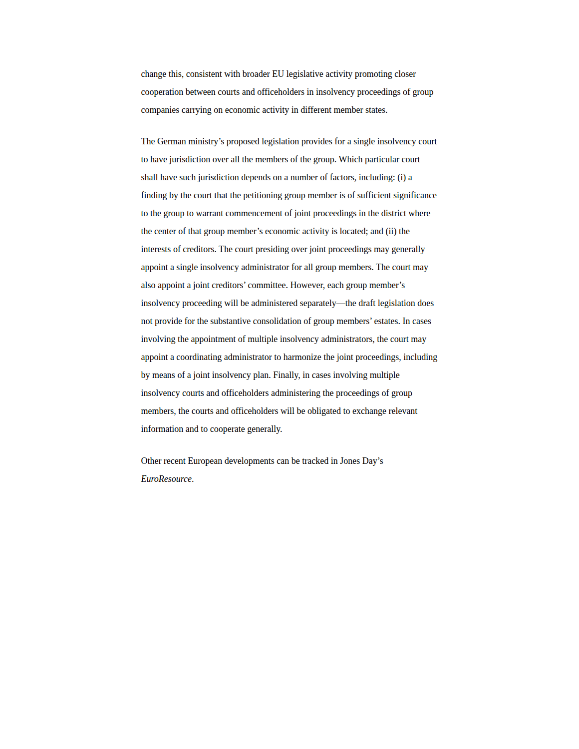change this, consistent with broader EU legislative activity promoting closer cooperation between courts and officeholders in insolvency proceedings of group companies carrying on economic activity in different member states.
The German ministry’s proposed legislation provides for a single insolvency court to have jurisdiction over all the members of the group. Which particular court shall have such jurisdiction depends on a number of factors, including: (i) a finding by the court that the petitioning group member is of sufficient significance to the group to warrant commencement of joint proceedings in the district where the center of that group member’s economic activity is located; and (ii) the interests of creditors. The court presiding over joint proceedings may generally appoint a single insolvency administrator for all group members. The court may also appoint a joint creditors’ committee. However, each group member’s insolvency proceeding will be administered separately—the draft legislation does not provide for the substantive consolidation of group members’ estates. In cases involving the appointment of multiple insolvency administrators, the court may appoint a coordinating administrator to harmonize the joint proceedings, including by means of a joint insolvency plan. Finally, in cases involving multiple insolvency courts and officeholders administering the proceedings of group members, the courts and officeholders will be obligated to exchange relevant information and to cooperate generally.
Other recent European developments can be tracked in Jones Day’s EuroResource.